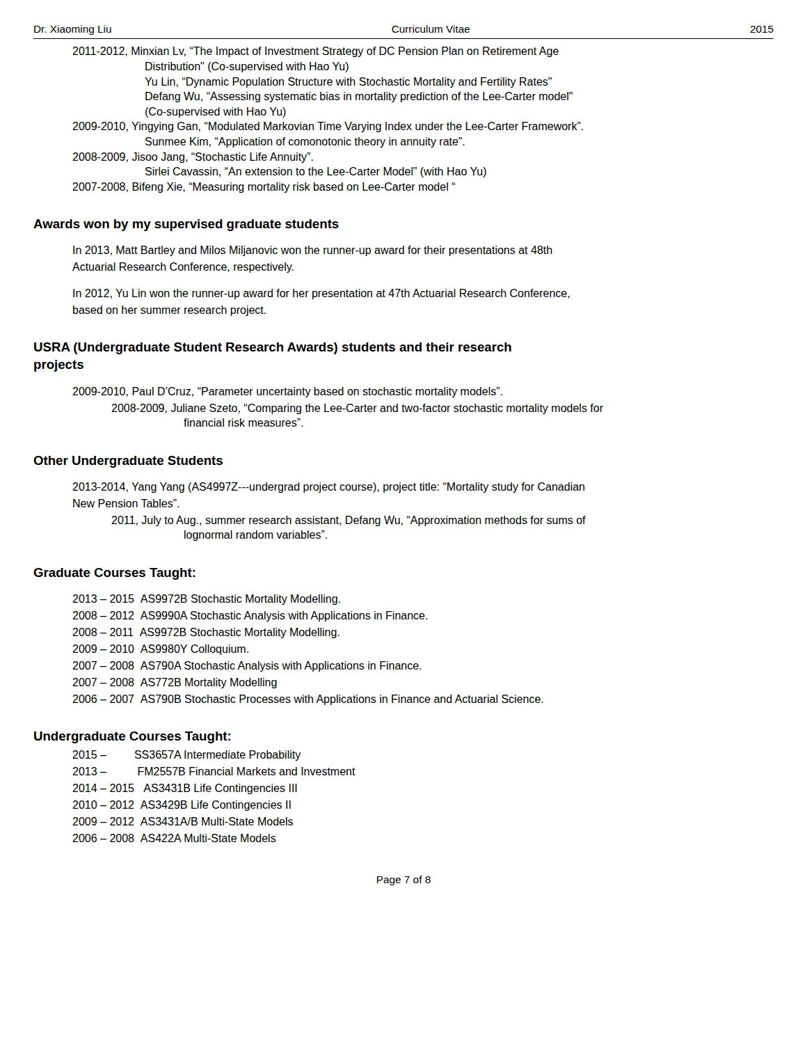Dr. Xiaoming Liu Curriculum Vitae 2015
2011-2012, Minxian Lv, “The Impact of Investment Strategy of DC Pension Plan on Retirement Age
Distribution" (Co-supervised with Hao Yu)
Yu Lin, “Dynamic Population Structure with Stochastic Mortality and Fertility Rates"
Defang Wu, “Assessing systematic bias in mortality prediction of the Lee-Carter model"
(Co-supervised with Hao Yu)
2009-2010, Yingying Gan, “Modulated Markovian Time Varying Index under the Lee-Carter Framework”.
Sunmee Kim, “Application of comonotonic theory in annuity rate”.
2008-2009, Jisoo Jang, “Stochastic Life Annuity”.
Sirlei Cavassin, “An extension to the Lee-Carter Model” (with Hao Yu)
2007-2008, Bifeng Xie, “Measuring mortality risk based on Lee-Carter model “
Awards won by my supervised graduate students
In 2013, Matt Bartley and Milos Miljanovic won the runner-up award for their presentations at 48th
Actuarial Research Conference, respectively.
In 2012, Yu Lin won the runner-up award for her presentation at 47th Actuarial Research Conference,
based on her summer research project.
USRA (Undergraduate Student Research Awards) students and their research
projects
2009-2010, Paul D’Cruz, “Parameter uncertainty based on stochastic mortality models”.
2008-2009, Juliane Szeto, “Comparing the Lee-Carter and two-factor stochastic mortality models for
financial risk measures”.
Other Undergraduate Students
2013-2014, Yang Yang (AS4997Z---undergrad project course), project title: “Mortality study for Canadian
New Pension Tables”.
2011, July to Aug., summer research assistant, Defang Wu, “Approximation methods for sums of
lognormal random variables”.
Graduate Courses Taught:
2013 – 2015 AS9972B Stochastic Mortality Modelling.
2008 – 2012 AS9990A Stochastic Analysis with Applications in Finance.
2008 – 2011 AS9972B Stochastic Mortality Modelling.
2009 – 2010 AS9980Y Colloquium.
2007 – 2008 AS790A Stochastic Analysis with Applications in Finance.
2007 – 2008 AS772B Mortality Modelling
2006 – 2007 AS790B Stochastic Processes with Applications in Finance and Actuarial Science.
Undergraduate Courses Taught:
2015 – SS3657A Intermediate Probability
2013 – FM2557B Financial Markets and Investment
2014 – 2015 AS3431B Life Contingencies III
2010 – 2012 AS3429B Life Contingencies II
2009 – 2012 AS3431A/B Multi-State Models
2006 – 2008 AS422A Multi-State Models
Page 7 of 8